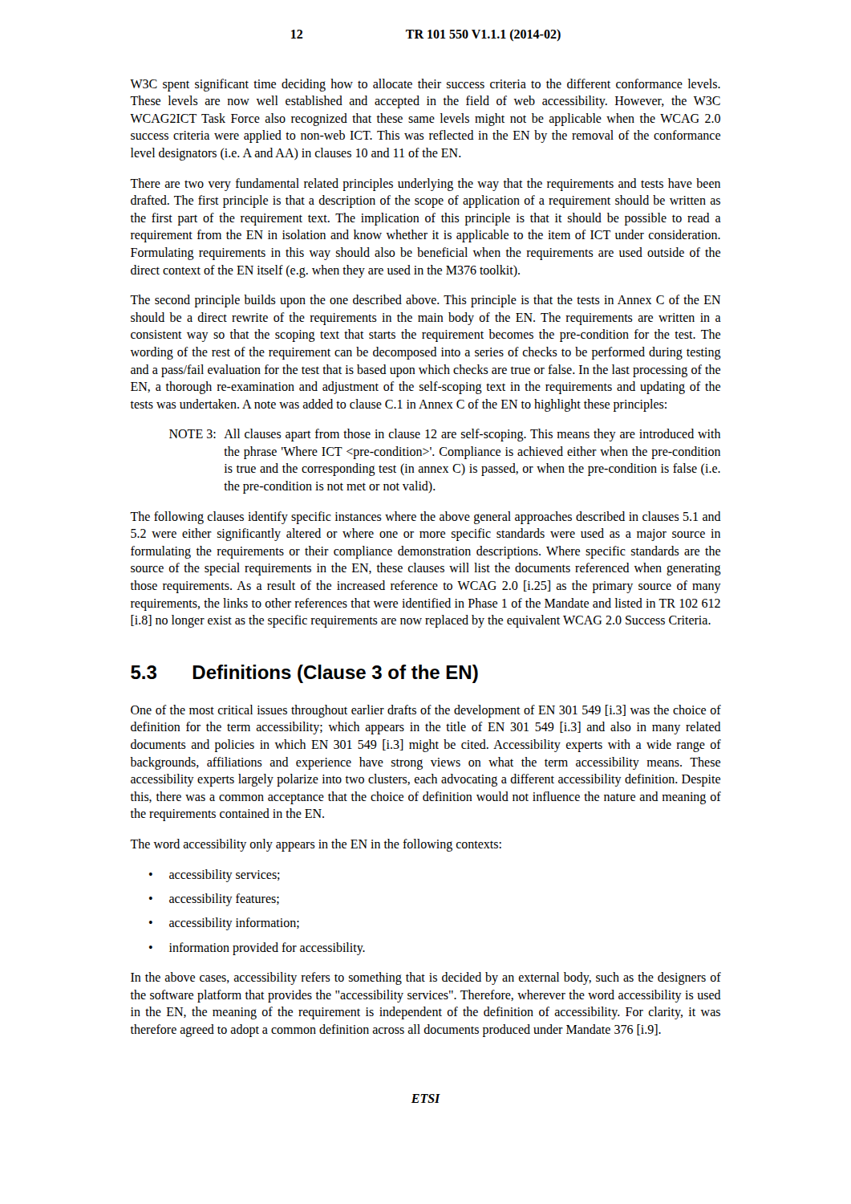12 TR 101 550 V1.1.1 (2014-02)
W3C spent significant time deciding how to allocate their success criteria to the different conformance levels. These levels are now well established and accepted in the field of web accessibility. However, the W3C WCAG2ICT Task Force also recognized that these same levels might not be applicable when the WCAG 2.0 success criteria were applied to non-web ICT. This was reflected in the EN by the removal of the conformance level designators (i.e. A and AA) in clauses 10 and 11 of the EN.
There are two very fundamental related principles underlying the way that the requirements and tests have been drafted. The first principle is that a description of the scope of application of a requirement should be written as the first part of the requirement text. The implication of this principle is that it should be possible to read a requirement from the EN in isolation and know whether it is applicable to the item of ICT under consideration. Formulating requirements in this way should also be beneficial when the requirements are used outside of the direct context of the EN itself (e.g. when they are used in the M376 toolkit).
The second principle builds upon the one described above. This principle is that the tests in Annex C of the EN should be a direct rewrite of the requirements in the main body of the EN. The requirements are written in a consistent way so that the scoping text that starts the requirement becomes the pre-condition for the test. The wording of the rest of the requirement can be decomposed into a series of checks to be performed during testing and a pass/fail evaluation for the test that is based upon which checks are true or false. In the last processing of the EN, a thorough re-examination and adjustment of the self-scoping text in the requirements and updating of the tests was undertaken. A note was added to clause C.1 in Annex C of the EN to highlight these principles:
NOTE 3: All clauses apart from those in clause 12 are self-scoping. This means they are introduced with the phrase 'Where ICT <pre-condition>'. Compliance is achieved either when the pre-condition is true and the corresponding test (in annex C) is passed, or when the pre-condition is false (i.e. the pre-condition is not met or not valid).
The following clauses identify specific instances where the above general approaches described in clauses 5.1 and 5.2 were either significantly altered or where one or more specific standards were used as a major source in formulating the requirements or their compliance demonstration descriptions. Where specific standards are the source of the special requirements in the EN, these clauses will list the documents referenced when generating those requirements. As a result of the increased reference to WCAG 2.0 [i.25] as the primary source of many requirements, the links to other references that were identified in Phase 1 of the Mandate and listed in TR 102 612 [i.8] no longer exist as the specific requirements are now replaced by the equivalent WCAG 2.0 Success Criteria.
5.3 Definitions (Clause 3 of the EN)
One of the most critical issues throughout earlier drafts of the development of EN 301 549 [i.3] was the choice of definition for the term accessibility; which appears in the title of EN 301 549 [i.3] and also in many related documents and policies in which EN 301 549 [i.3] might be cited. Accessibility experts with a wide range of backgrounds, affiliations and experience have strong views on what the term accessibility means. These accessibility experts largely polarize into two clusters, each advocating a different accessibility definition. Despite this, there was a common acceptance that the choice of definition would not influence the nature and meaning of the requirements contained in the EN.
The word accessibility only appears in the EN in the following contexts:
accessibility services;
accessibility features;
accessibility information;
information provided for accessibility.
In the above cases, accessibility refers to something that is decided by an external body, such as the designers of the software platform that provides the "accessibility services". Therefore, wherever the word accessibility is used in the EN, the meaning of the requirement is independent of the definition of accessibility. For clarity, it was therefore agreed to adopt a common definition across all documents produced under Mandate 376 [i.9].
ETSI